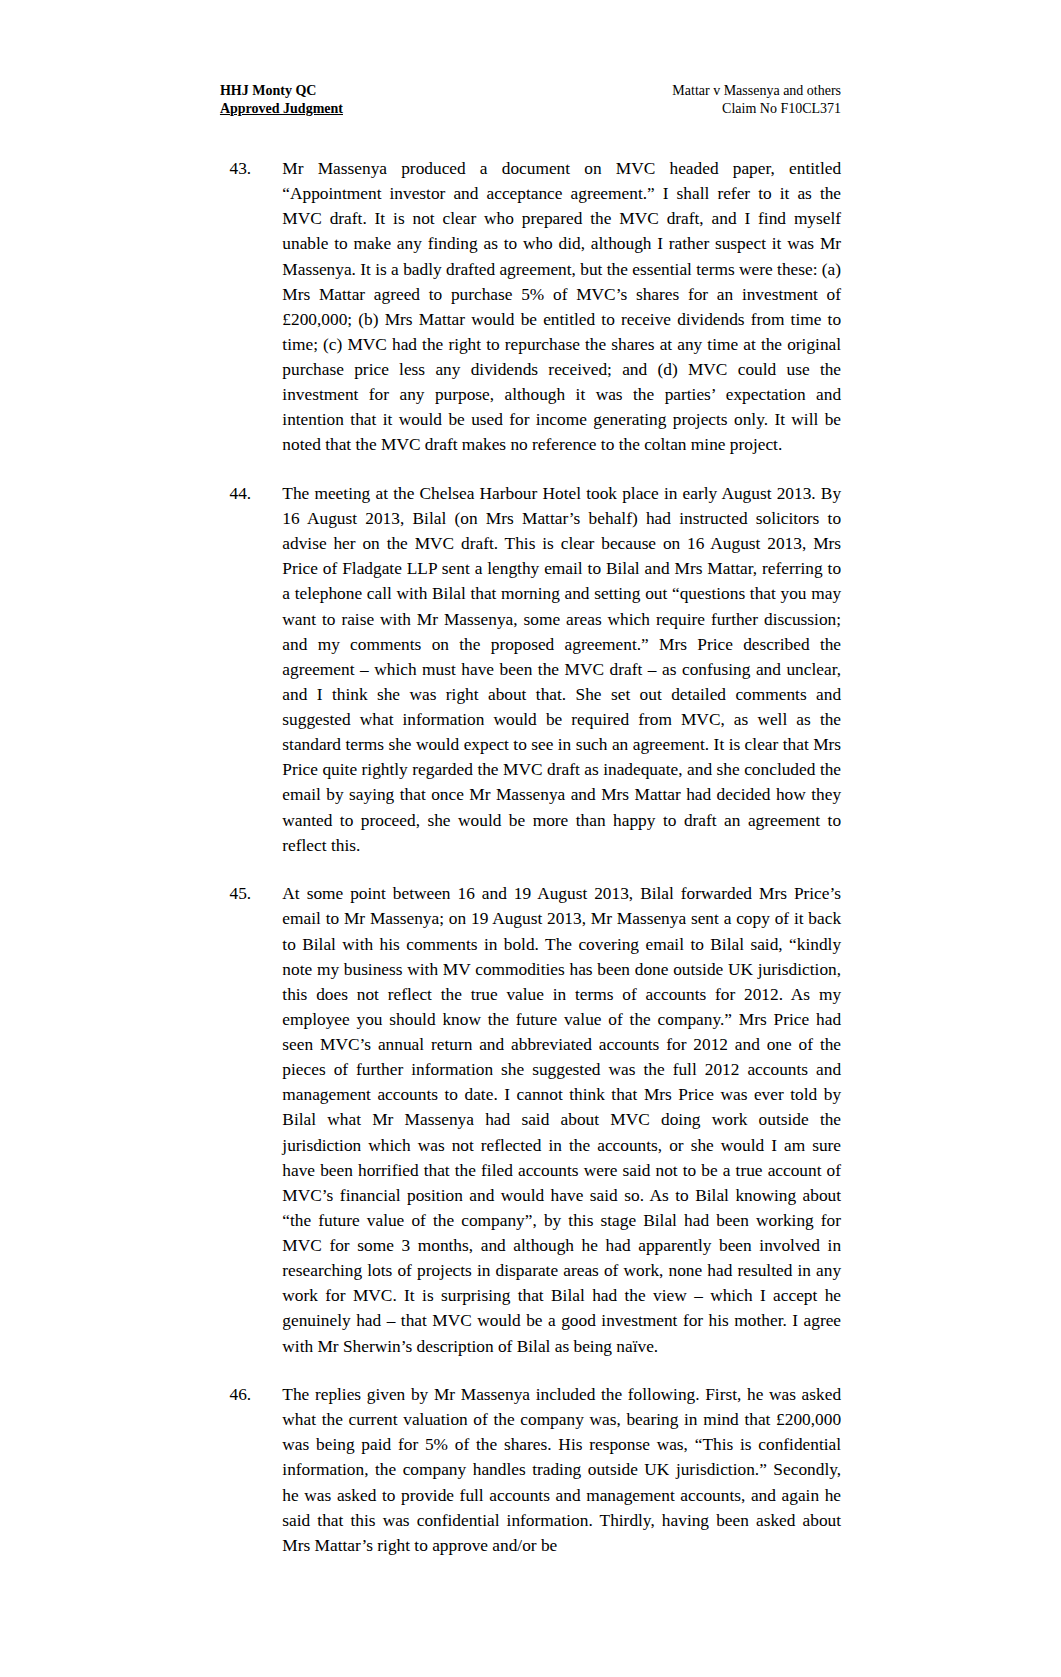| HHJ Monty QC Approved Judgment | Mattar v Massenya and others Claim No F10CL371 |
Mr Massenya produced a document on MVC headed paper, entitled “Appointment investor and acceptance agreement.” I shall refer to it as the MVC draft. It is not clear who prepared the MVC draft, and I find myself unable to make any finding as to who did, although I rather suspect it was Mr Massenya. It is a badly drafted agreement, but the essential terms were these: (a) Mrs Mattar agreed to purchase 5% of MVC’s shares for an investment of £200,000; (b) Mrs Mattar would be entitled to receive dividends from time to time; (c) MVC had the right to repurchase the shares at any time at the original purchase price less any dividends received; and (d) MVC could use the investment for any purpose, although it was the parties’ expectation and intention that it would be used for income generating projects only. It will be noted that the MVC draft makes no reference to the coltan mine project.
The meeting at the Chelsea Harbour Hotel took place in early August 2013. By 16 August 2013, Bilal (on Mrs Mattar’s behalf) had instructed solicitors to advise her on the MVC draft. This is clear because on 16 August 2013, Mrs Price of Fladgate LLP sent a lengthy email to Bilal and Mrs Mattar, referring to a telephone call with Bilal that morning and setting out “questions that you may want to raise with Mr Massenya, some areas which require further discussion; and my comments on the proposed agreement.” Mrs Price described the agreement – which must have been the MVC draft – as confusing and unclear, and I think she was right about that. She set out detailed comments and suggested what information would be required from MVC, as well as the standard terms she would expect to see in such an agreement. It is clear that Mrs Price quite rightly regarded the MVC draft as inadequate, and she concluded the email by saying that once Mr Massenya and Mrs Mattar had decided how they wanted to proceed, she would be more than happy to draft an agreement to reflect this.
At some point between 16 and 19 August 2013, Bilal forwarded Mrs Price’s email to Mr Massenya; on 19 August 2013, Mr Massenya sent a copy of it back to Bilal with his comments in bold. The covering email to Bilal said, “kindly note my business with MV commodities has been done outside UK jurisdiction, this does not reflect the true value in terms of accounts for 2012. As my employee you should know the future value of the company.” Mrs Price had seen MVC’s annual return and abbreviated accounts for 2012 and one of the pieces of further information she suggested was the full 2012 accounts and management accounts to date. I cannot think that Mrs Price was ever told by Bilal what Mr Massenya had said about MVC doing work outside the jurisdiction which was not reflected in the accounts, or she would I am sure have been horrified that the filed accounts were said not to be a true account of MVC’s financial position and would have said so. As to Bilal knowing about “the future value of the company”, by this stage Bilal had been working for MVC for some 3 months, and although he had apparently been involved in researching lots of projects in disparate areas of work, none had resulted in any work for MVC. It is surprising that Bilal had the view – which I accept he genuinely had – that MVC would be a good investment for his mother. I agree with Mr Sherwin’s description of Bilal as being naïve.
The replies given by Mr Massenya included the following. First, he was asked what the current valuation of the company was, bearing in mind that £200,000 was being paid for 5% of the shares. His response was, “This is confidential information, the company handles trading outside UK jurisdiction.” Secondly, he was asked to provide full accounts and management accounts, and again he said that this was confidential information. Thirdly, having been asked about Mrs Mattar’s right to approve and/or be